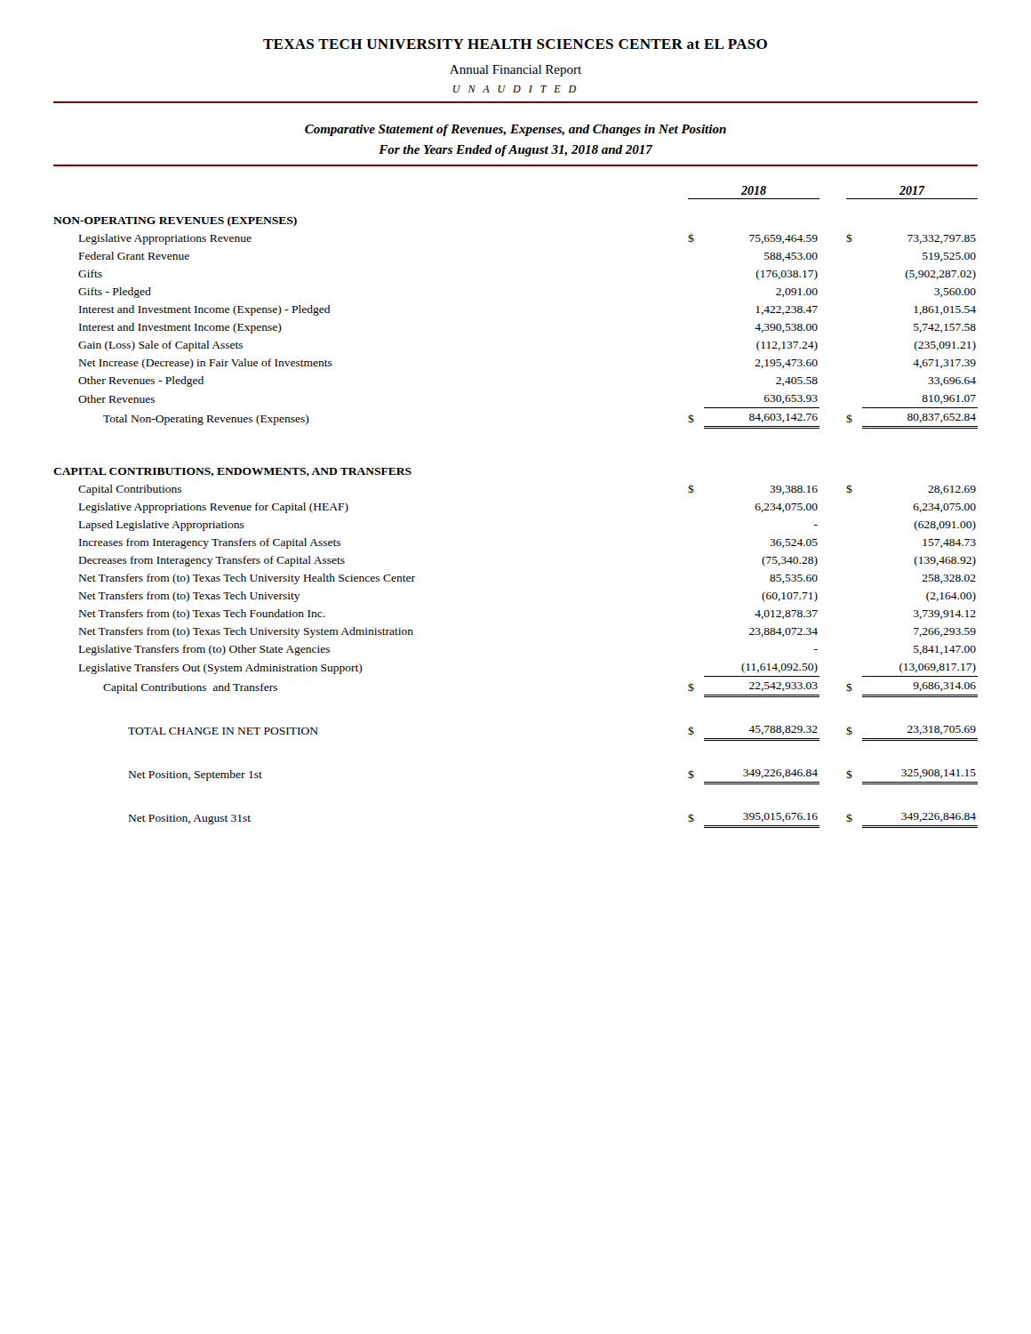TEXAS TECH UNIVERSITY HEALTH SCIENCES CENTER at EL PASO
Annual Financial Report
U N A U D I T E D
Comparative Statement of Revenues, Expenses, and Changes in Net Position
For the Years Ended of August 31, 2018 and 2017
| | 2018 | | 2017 |
| NON-OPERATING REVENUES (EXPENSES) | | | | | |
| Legislative Appropriations Revenue | $ | 75,659,464.59 | | $ | 73,332,797.85 |
| Federal Grant Revenue | | 588,453.00 | | | 519,525.00 |
| Gifts | | (176,038.17) | | | (5,902,287.02) |
| Gifts - Pledged | | 2,091.00 | | | 3,560.00 |
| Interest and Investment Income (Expense) - Pledged | | 1,422,238.47 | | | 1,861,015.54 |
| Interest and Investment Income (Expense) | | 4,390,538.00 | | | 5,742,157.58 |
| Gain (Loss) Sale of Capital Assets | | (112,137.24) | | | (235,091.21) |
| Net Increase (Decrease) in Fair Value of Investments | | 2,195,473.60 | | | 4,671,317.39 |
| Other Revenues - Pledged | | 2,405.58 | | | 33,696.64 |
| Other Revenues | | 630,653.93 | | | 810,961.07 |
| Total Non-Operating Revenues (Expenses) | $ | 84,603,142.76 | | $ | 80,837,652.84 |
| CAPITAL CONTRIBUTIONS, ENDOWMENTS, AND TRANSFERS | | | | | |
| Capital Contributions | $ | 39,388.16 | | $ | 28,612.69 |
| Legislative Appropriations Revenue for Capital (HEAF) | | 6,234,075.00 | | | 6,234,075.00 |
| Lapsed Legislative Appropriations | | - | | | (628,091.00) |
| Increases from Interagency Transfers of Capital Assets | | 36,524.05 | | | 157,484.73 |
| Decreases from Interagency Transfers of Capital Assets | | (75,340.28) | | | (139,468.92) |
| Net Transfers from (to) Texas Tech University Health Sciences Center | | 85,535.60 | | | 258,328.02 |
| Net Transfers from (to) Texas Tech University | | (60,107.71) | | | (2,164.00) |
| Net Transfers from (to) Texas Tech Foundation Inc. | | 4,012,878.37 | | | 3,739,914.12 |
| Net Transfers from (to) Texas Tech University System Administration | | 23,884,072.34 | | | 7,266,293.59 |
| Legislative Transfers from (to) Other State Agencies | | - | | | 5,841,147.00 |
| Legislative Transfers Out (System Administration Support) | | (11,614,092.50) | | | (13,069,817.17) |
| Capital Contributions and Transfers | $ | 22,542,933.03 | | $ | 9,686,314.06 |
| TOTAL CHANGE IN NET POSITION | $ | 45,788,829.32 | | $ | 23,318,705.69 |
| Net Position, September 1st | $ | 349,226,846.84 | | $ | 325,908,141.15 |
| Net Position, August 31st | $ | 395,015,676.16 | | $ | 349,226,846.84 |